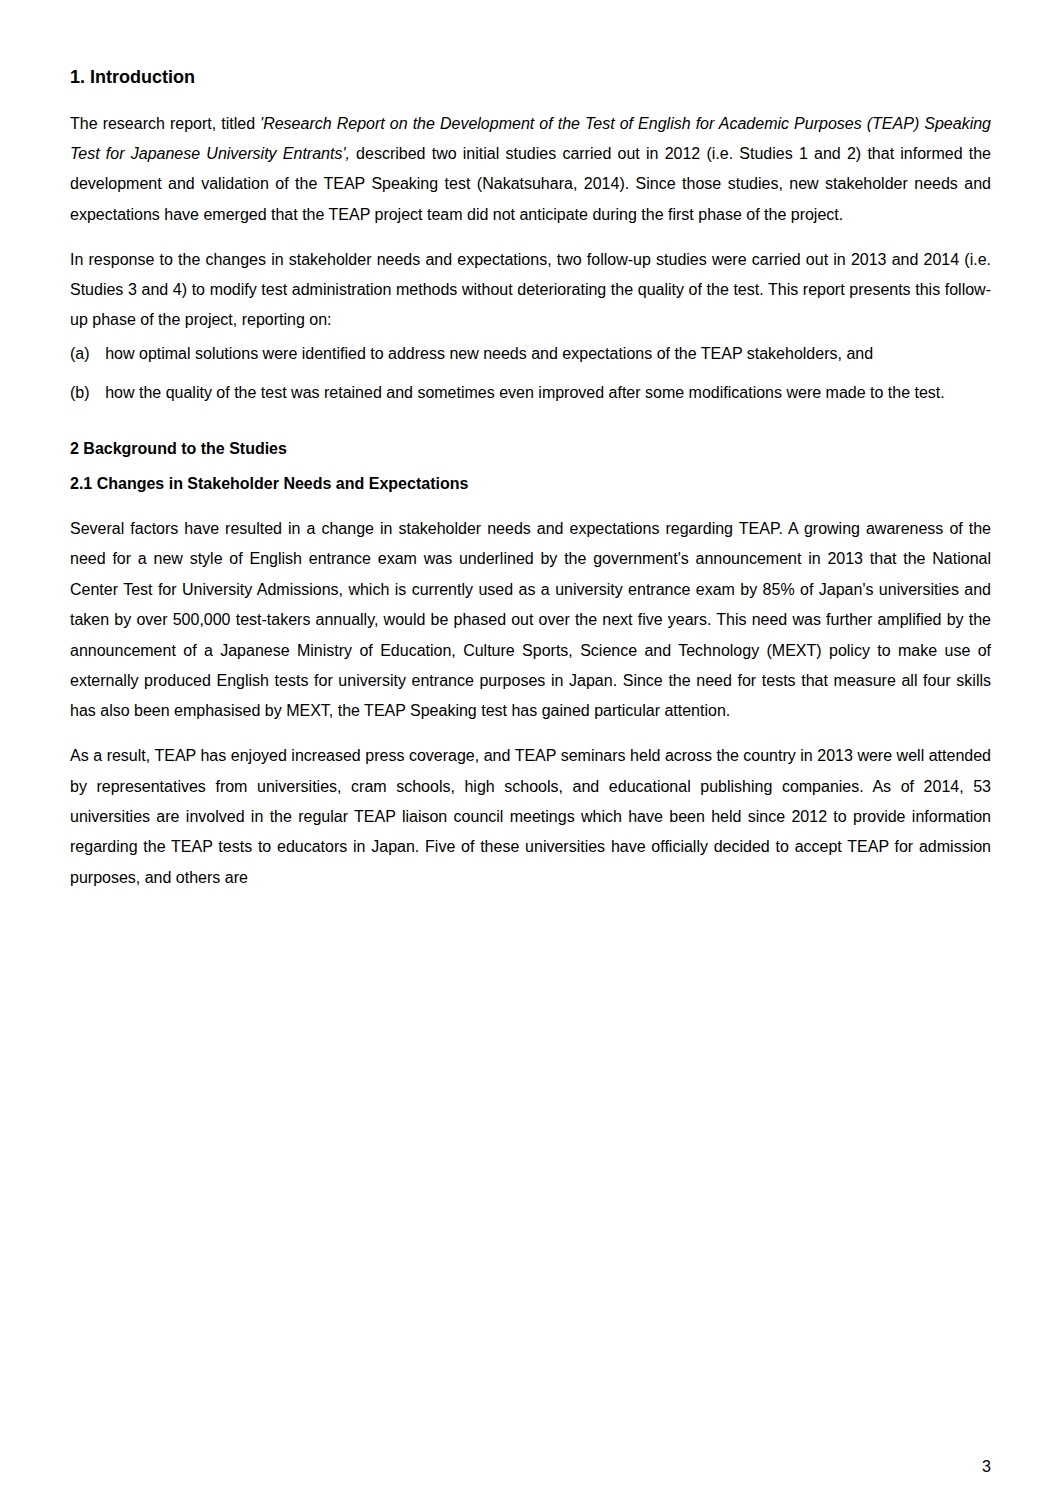1. Introduction
The research report, titled 'Research Report on the Development of the Test of English for Academic Purposes (TEAP) Speaking Test for Japanese University Entrants', described two initial studies carried out in 2012 (i.e. Studies 1 and 2) that informed the development and validation of the TEAP Speaking test (Nakatsuhara, 2014). Since those studies, new stakeholder needs and expectations have emerged that the TEAP project team did not anticipate during the first phase of the project.
In response to the changes in stakeholder needs and expectations, two follow-up studies were carried out in 2013 and 2014 (i.e. Studies 3 and 4) to modify test administration methods without deteriorating the quality of the test. This report presents this follow-up phase of the project, reporting on:
how optimal solutions were identified to address new needs and expectations of the TEAP stakeholders, and
how the quality of the test was retained and sometimes even improved after some modifications were made to the test.
2 Background to the Studies
2.1 Changes in Stakeholder Needs and Expectations
Several factors have resulted in a change in stakeholder needs and expectations regarding TEAP. A growing awareness of the need for a new style of English entrance exam was underlined by the government's announcement in 2013 that the National Center Test for University Admissions, which is currently used as a university entrance exam by 85% of Japan's universities and taken by over 500,000 test-takers annually, would be phased out over the next five years. This need was further amplified by the announcement of a Japanese Ministry of Education, Culture Sports, Science and Technology (MEXT) policy to make use of externally produced English tests for university entrance purposes in Japan. Since the need for tests that measure all four skills has also been emphasised by MEXT, the TEAP Speaking test has gained particular attention.
As a result, TEAP has enjoyed increased press coverage, and TEAP seminars held across the country in 2013 were well attended by representatives from universities, cram schools, high schools, and educational publishing companies. As of 2014, 53 universities are involved in the regular TEAP liaison council meetings which have been held since 2012 to provide information regarding the TEAP tests to educators in Japan. Five of these universities have officially decided to accept TEAP for admission purposes, and others are
3